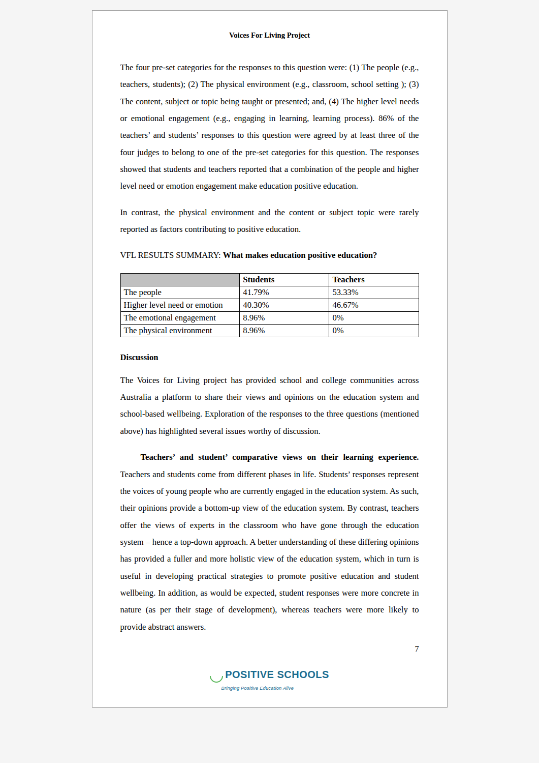Voices For Living Project
The four pre-set categories for the responses to this question were: (1) The people (e.g., teachers, students); (2) The physical environment (e.g., classroom, school setting ); (3) The content, subject or topic being taught or presented; and, (4) The higher level needs or emotional engagement (e.g., engaging in learning, learning process). 86% of the teachers’ and students’ responses to this question were agreed by at least three of the four judges to belong to one of the pre-set categories for this question. The responses showed that students and teachers reported that a combination of the people and higher level need or emotion engagement make education positive education.
In contrast, the physical environment and the content or subject topic were rarely reported as factors contributing to positive education.
VFL RESULTS SUMMARY: What makes education positive education?
| | Students | Teachers |
| The people | 41.79% | 53.33% |
| Higher level need or emotion | 40.30% | 46.67% |
| The emotional engagement | 8.96% | 0% |
| The physical environment | 8.96% | 0% |
Discussion
The Voices for Living project has provided school and college communities across Australia a platform to share their views and opinions on the education system and school-based wellbeing. Exploration of the responses to the three questions (mentioned above) has highlighted several issues worthy of discussion.
Teachers’ and student’ comparative views on their learning experience. Teachers and students come from different phases in life. Students’ responses represent the voices of young people who are currently engaged in the education system. As such, their opinions provide a bottom-up view of the education system. By contrast, teachers offer the views of experts in the classroom who have gone through the education system – hence a top-down approach. A better understanding of these differing opinions has provided a fuller and more holistic view of the education system, which in turn is useful in developing practical strategies to promote positive education and student wellbeing. In addition, as would be expected, student responses were more concrete in nature (as per their stage of development), whereas teachers were more likely to provide abstract answers.
7
POSITIVE SCHOOLS
Bringing Positive Education Alive